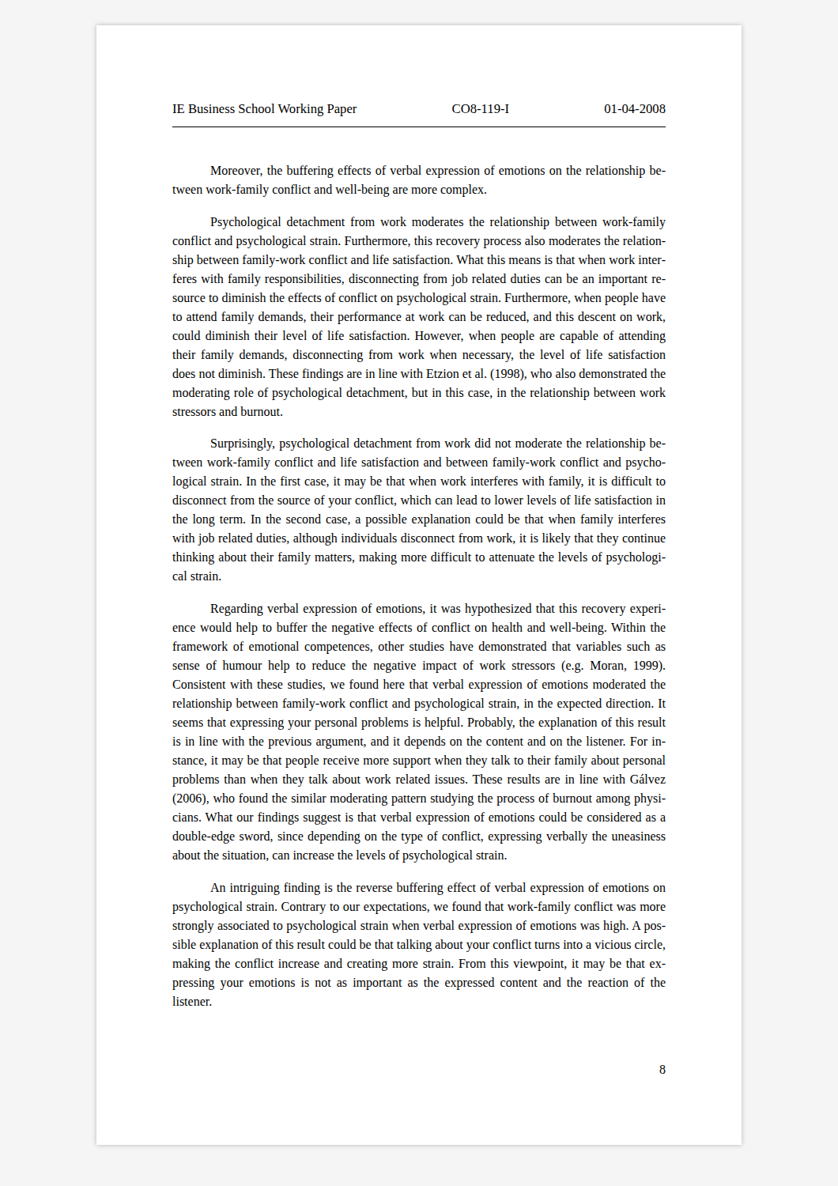IE Business School Working Paper CO8-119-I 01-04-2008
Moreover, the buffering effects of verbal expression of emotions on the relationship between work-family conflict and well-being are more complex.
Psychological detachment from work moderates the relationship between work-family conflict and psychological strain. Furthermore, this recovery process also moderates the relationship between family-work conflict and life satisfaction. What this means is that when work interferes with family responsibilities, disconnecting from job related duties can be an important resource to diminish the effects of conflict on psychological strain. Furthermore, when people have to attend family demands, their performance at work can be reduced, and this descent on work, could diminish their level of life satisfaction. However, when people are capable of attending their family demands, disconnecting from work when necessary, the level of life satisfaction does not diminish. These findings are in line with Etzion et al. (1998), who also demonstrated the moderating role of psychological detachment, but in this case, in the relationship between work stressors and burnout.
Surprisingly, psychological detachment from work did not moderate the relationship between work-family conflict and life satisfaction and between family-work conflict and psychological strain. In the first case, it may be that when work interferes with family, it is difficult to disconnect from the source of your conflict, which can lead to lower levels of life satisfaction in the long term. In the second case, a possible explanation could be that when family interferes with job related duties, although individuals disconnect from work, it is likely that they continue thinking about their family matters, making more difficult to attenuate the levels of psychological strain.
Regarding verbal expression of emotions, it was hypothesized that this recovery experience would help to buffer the negative effects of conflict on health and well-being. Within the framework of emotional competences, other studies have demonstrated that variables such as sense of humour help to reduce the negative impact of work stressors (e.g. Moran, 1999). Consistent with these studies, we found here that verbal expression of emotions moderated the relationship between family-work conflict and psychological strain, in the expected direction. It seems that expressing your personal problems is helpful. Probably, the explanation of this result is in line with the previous argument, and it depends on the content and on the listener. For instance, it may be that people receive more support when they talk to their family about personal problems than when they talk about work related issues. These results are in line with Gálvez (2006), who found the similar moderating pattern studying the process of burnout among physicians. What our findings suggest is that verbal expression of emotions could be considered as a double-edge sword, since depending on the type of conflict, expressing verbally the uneasiness about the situation, can increase the levels of psychological strain.
An intriguing finding is the reverse buffering effect of verbal expression of emotions on psychological strain. Contrary to our expectations, we found that work-family conflict was more strongly associated to psychological strain when verbal expression of emotions was high. A possible explanation of this result could be that talking about your conflict turns into a vicious circle, making the conflict increase and creating more strain. From this viewpoint, it may be that expressing your emotions is not as important as the expressed content and the reaction of the listener.
8